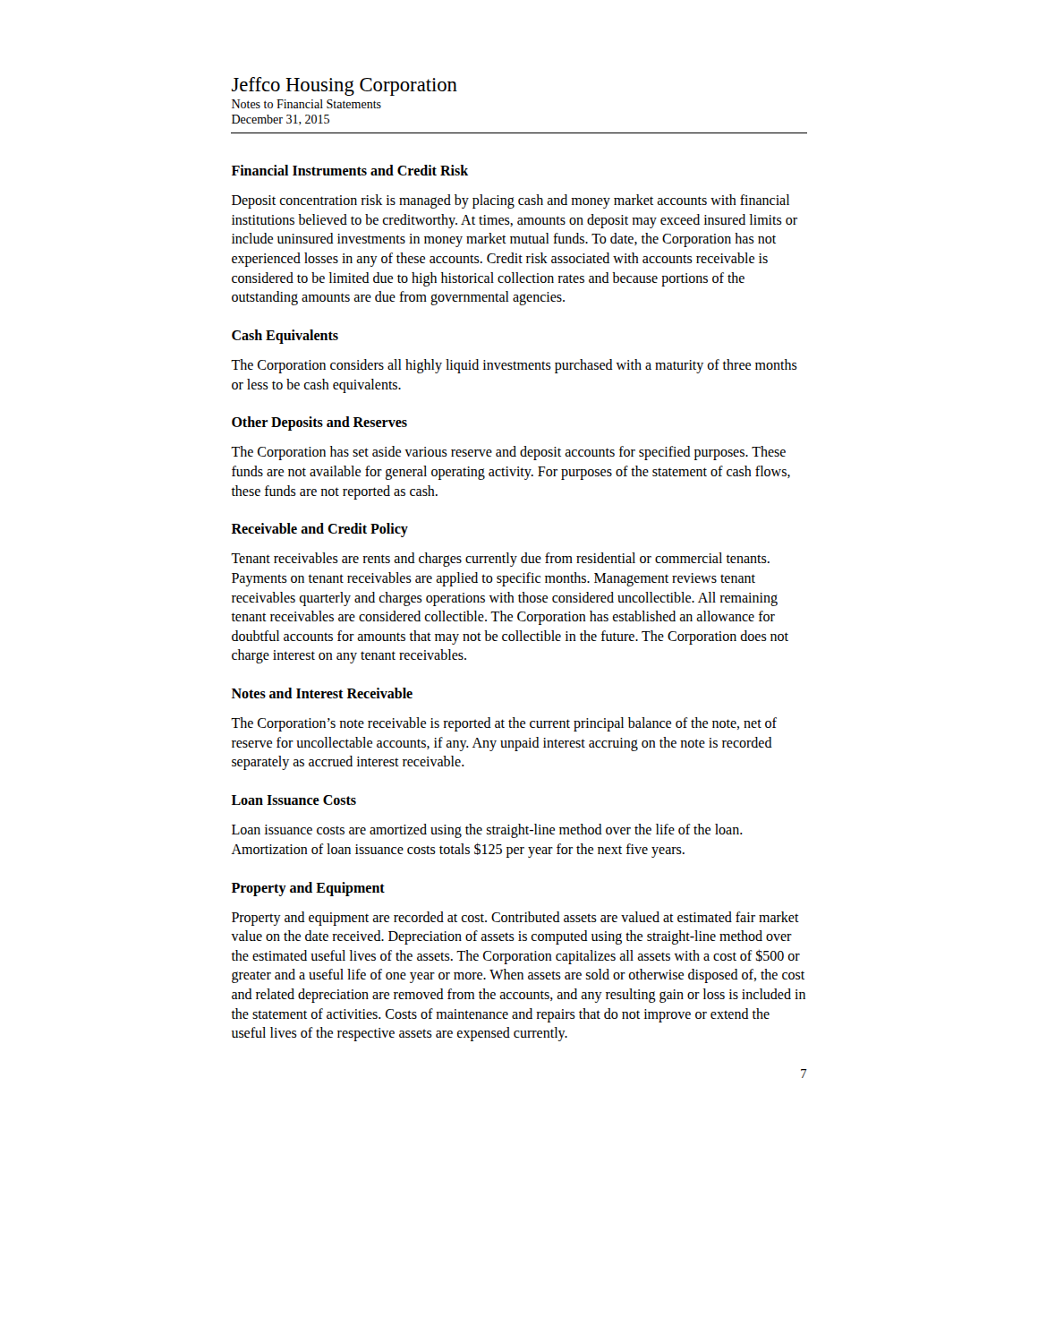Jeffco Housing Corporation
Notes to Financial Statements
December 31, 2015
Financial Instruments and Credit Risk
Deposit concentration risk is managed by placing cash and money market accounts with financial institutions believed to be creditworthy. At times, amounts on deposit may exceed insured limits or include uninsured investments in money market mutual funds. To date, the Corporation has not experienced losses in any of these accounts. Credit risk associated with accounts receivable is considered to be limited due to high historical collection rates and because portions of the outstanding amounts are due from governmental agencies.
Cash Equivalents
The Corporation considers all highly liquid investments purchased with a maturity of three months or less to be cash equivalents.
Other Deposits and Reserves
The Corporation has set aside various reserve and deposit accounts for specified purposes. These funds are not available for general operating activity. For purposes of the statement of cash flows, these funds are not reported as cash.
Receivable and Credit Policy
Tenant receivables are rents and charges currently due from residential or commercial tenants. Payments on tenant receivables are applied to specific months. Management reviews tenant receivables quarterly and charges operations with those considered uncollectible. All remaining tenant receivables are considered collectible. The Corporation has established an allowance for doubtful accounts for amounts that may not be collectible in the future. The Corporation does not charge interest on any tenant receivables.
Notes and Interest Receivable
The Corporation’s note receivable is reported at the current principal balance of the note, net of reserve for uncollectable accounts, if any. Any unpaid interest accruing on the note is recorded separately as accrued interest receivable.
Loan Issuance Costs
Loan issuance costs are amortized using the straight-line method over the life of the loan. Amortization of loan issuance costs totals $125 per year for the next five years.
Property and Equipment
Property and equipment are recorded at cost. Contributed assets are valued at estimated fair market value on the date received. Depreciation of assets is computed using the straight-line method over the estimated useful lives of the assets. The Corporation capitalizes all assets with a cost of $500 or greater and a useful life of one year or more. When assets are sold or otherwise disposed of, the cost and related depreciation are removed from the accounts, and any resulting gain or loss is included in the statement of activities. Costs of maintenance and repairs that do not improve or extend the useful lives of the respective assets are expensed currently.
7